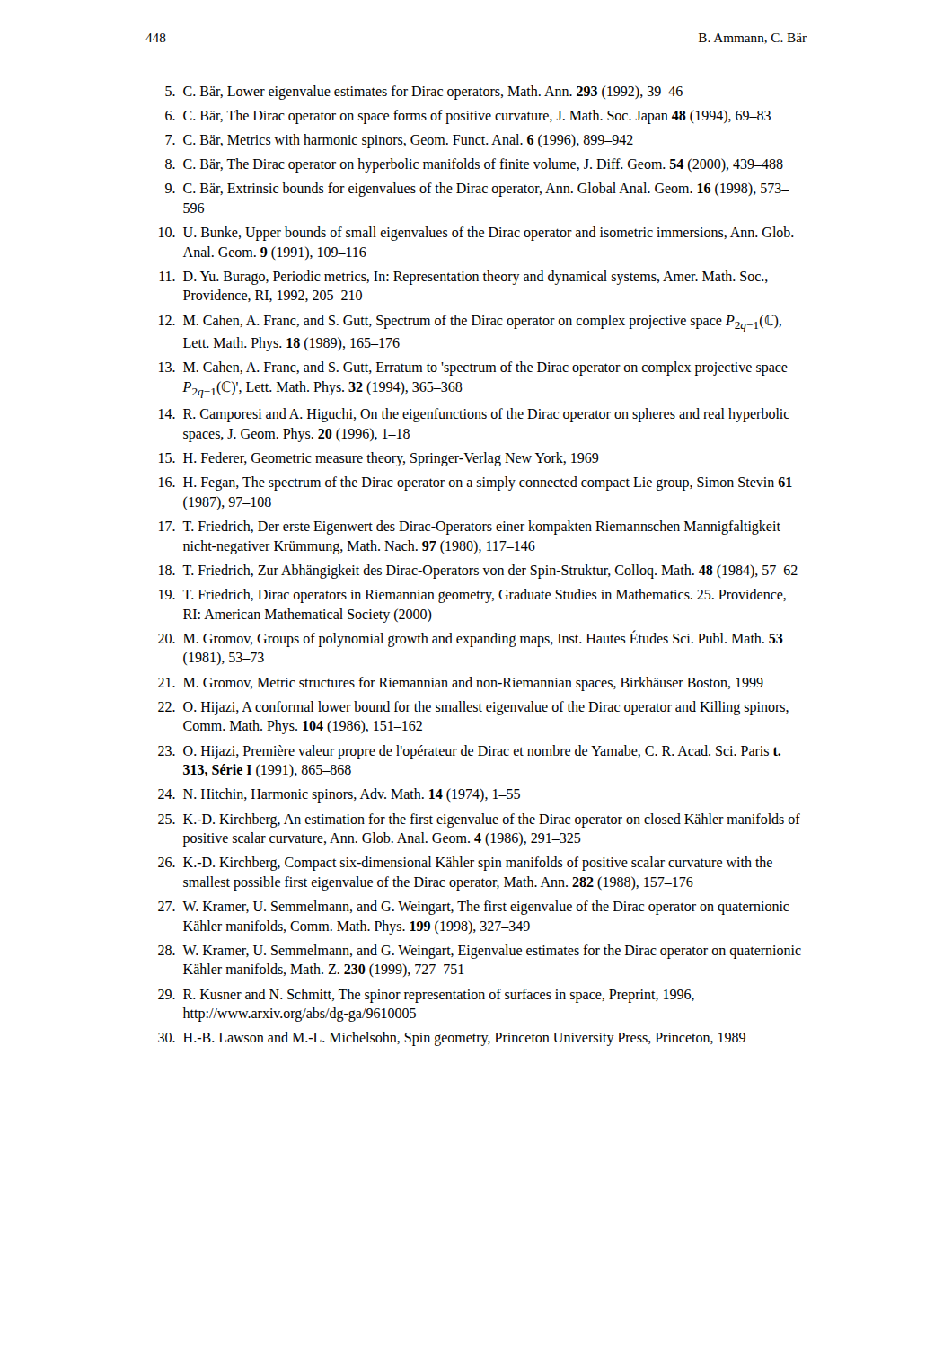448 B. Ammann, C. Bär
C. Bär, Lower eigenvalue estimates for Dirac operators, Math. Ann. 293 (1992), 39–46
C. Bär, The Dirac operator on space forms of positive curvature, J. Math. Soc. Japan 48 (1994), 69–83
C. Bär, Metrics with harmonic spinors, Geom. Funct. Anal. 6 (1996), 899–942
C. Bär, The Dirac operator on hyperbolic manifolds of finite volume, J. Diff. Geom. 54 (2000), 439–488
C. Bär, Extrinsic bounds for eigenvalues of the Dirac operator, Ann. Global Anal. Geom. 16 (1998), 573–596
U. Bunke, Upper bounds of small eigenvalues of the Dirac operator and isometric immersions, Ann. Glob. Anal. Geom. 9 (1991), 109–116
D. Yu. Burago, Periodic metrics, In: Representation theory and dynamical systems, Amer. Math. Soc., Providence, RI, 1992, 205–210
M. Cahen, A. Franc, and S. Gutt, Spectrum of the Dirac operator on complex projective space P2q−1(ℂ), Lett. Math. Phys. 18 (1989), 165–176
M. Cahen, A. Franc, and S. Gutt, Erratum to 'spectrum of the Dirac operator on complex projective space P2q−1(ℂ)', Lett. Math. Phys. 32 (1994), 365–368
R. Camporesi and A. Higuchi, On the eigenfunctions of the Dirac operator on spheres and real hyperbolic spaces, J. Geom. Phys. 20 (1996), 1–18
H. Federer, Geometric measure theory, Springer-Verlag New York, 1969
H. Fegan, The spectrum of the Dirac operator on a simply connected compact Lie group, Simon Stevin 61 (1987), 97–108
T. Friedrich, Der erste Eigenwert des Dirac-Operators einer kompakten Riemannschen Mannigfaltigkeit nicht-negativer Krümmung, Math. Nach. 97 (1980), 117–146
T. Friedrich, Zur Abhängigkeit des Dirac-Operators von der Spin-Struktur, Colloq. Math. 48 (1984), 57–62
T. Friedrich, Dirac operators in Riemannian geometry, Graduate Studies in Mathematics. 25. Providence, RI: American Mathematical Society (2000)
M. Gromov, Groups of polynomial growth and expanding maps, Inst. Hautes Études Sci. Publ. Math. 53 (1981), 53–73
M. Gromov, Metric structures for Riemannian and non-Riemannian spaces, Birkhäuser Boston, 1999
O. Hijazi, A conformal lower bound for the smallest eigenvalue of the Dirac operator and Killing spinors, Comm. Math. Phys. 104 (1986), 151–162
O. Hijazi, Première valeur propre de l'opérateur de Dirac et nombre de Yamabe, C. R. Acad. Sci. Paris t. 313, Série I (1991), 865–868
N. Hitchin, Harmonic spinors, Adv. Math. 14 (1974), 1–55
K.-D. Kirchberg, An estimation for the first eigenvalue of the Dirac operator on closed Kähler manifolds of positive scalar curvature, Ann. Glob. Anal. Geom. 4 (1986), 291–325
K.-D. Kirchberg, Compact six-dimensional Kähler spin manifolds of positive scalar curvature with the smallest possible first eigenvalue of the Dirac operator, Math. Ann. 282 (1988), 157–176
W. Kramer, U. Semmelmann, and G. Weingart, The first eigenvalue of the Dirac operator on quaternionic Kähler manifolds, Comm. Math. Phys. 199 (1998), 327–349
W. Kramer, U. Semmelmann, and G. Weingart, Eigenvalue estimates for the Dirac operator on quaternionic Kähler manifolds, Math. Z. 230 (1999), 727–751
R. Kusner and N. Schmitt, The spinor representation of surfaces in space, Preprint, 1996, http://www.arxiv.org/abs/dg-ga/9610005
H.-B. Lawson and M.-L. Michelsohn, Spin geometry, Princeton University Press, Princeton, 1989